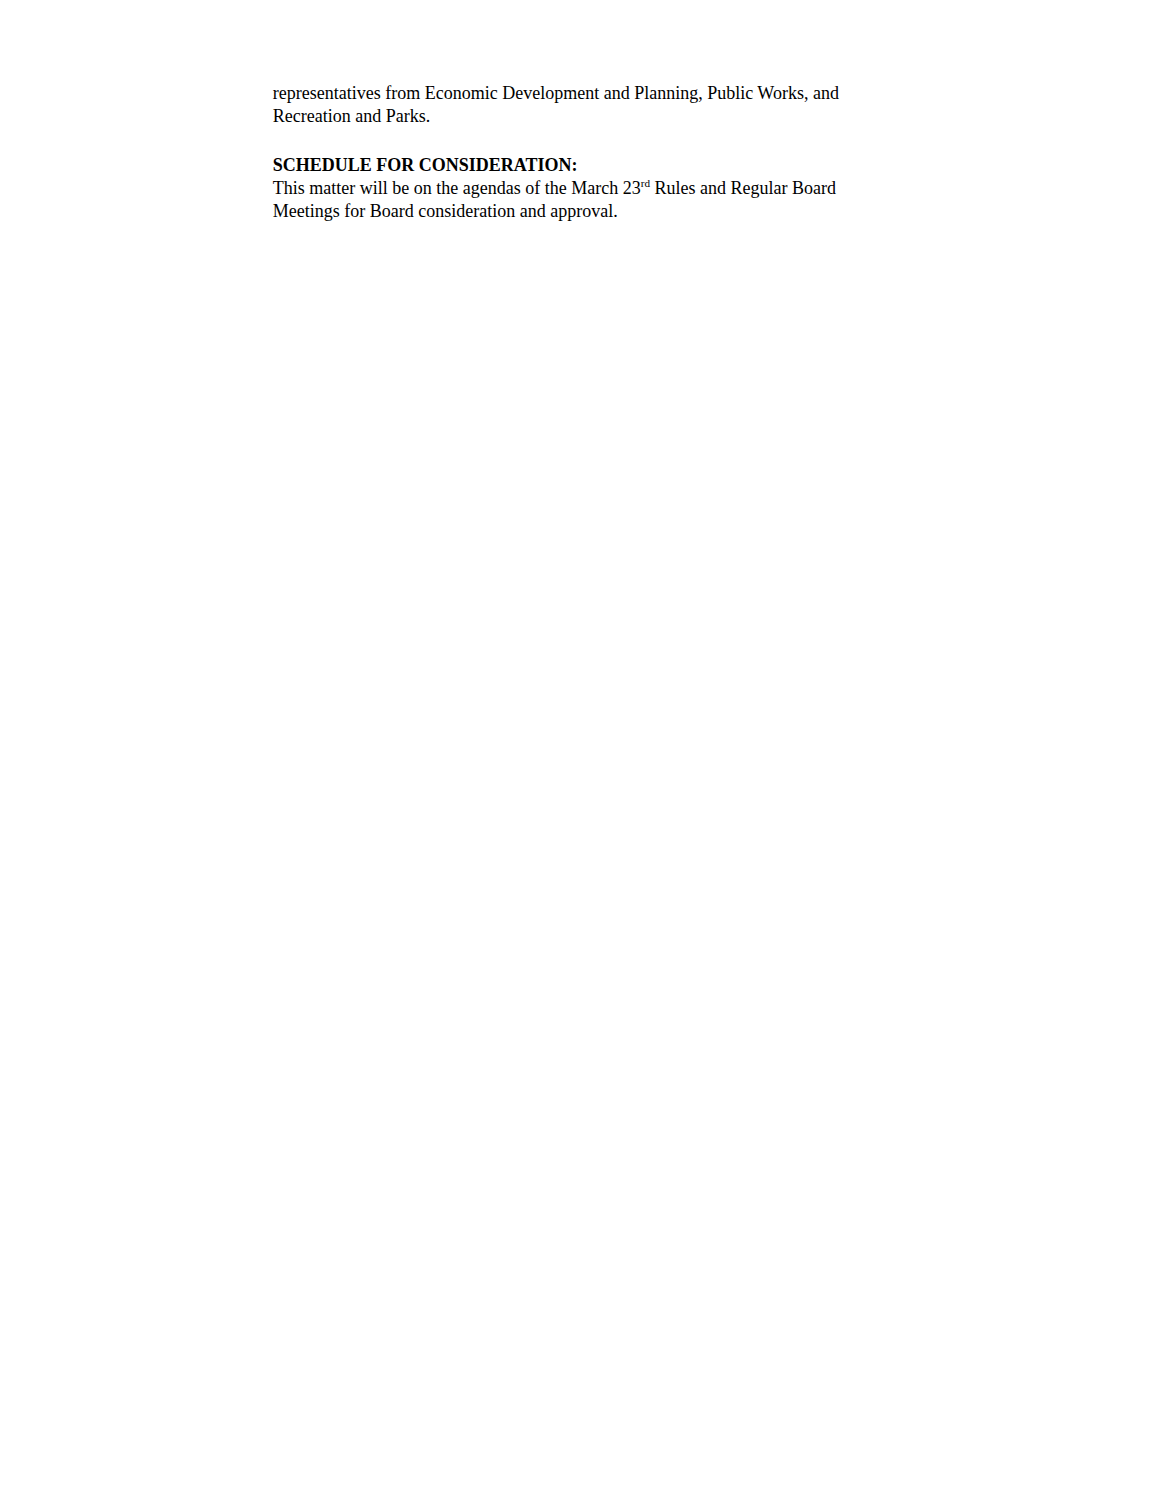representatives from Economic Development and Planning, Public Works, and Recreation and Parks.
SCHEDULE FOR CONSIDERATION:
This matter will be on the agendas of the March 23rd Rules and Regular Board Meetings for Board consideration and approval.